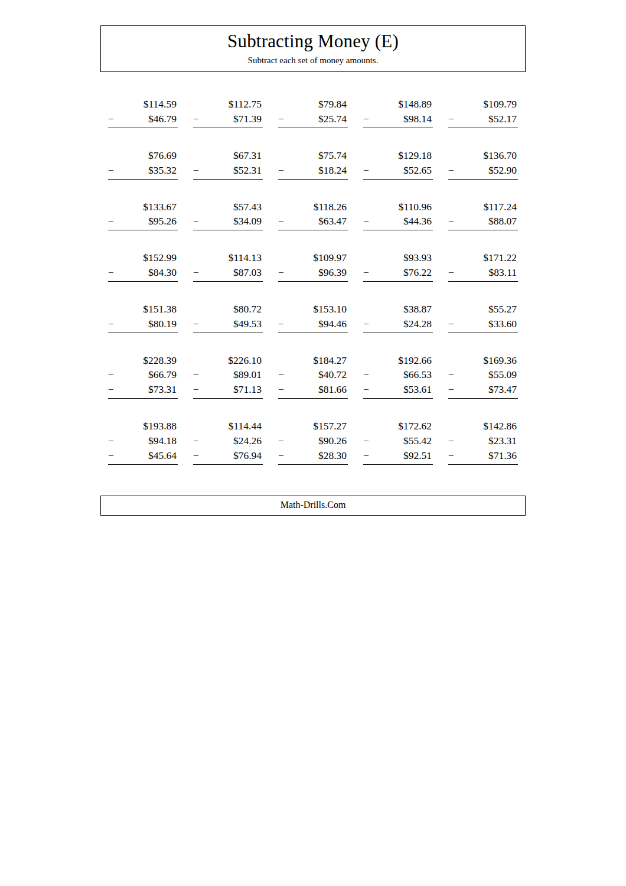Subtracting Money (E)
Subtract each set of money amounts.
| $114.59 − $46.79 | $112.75 − $71.39 | $79.84 − $25.74 | $148.89 − $98.14 | $109.79 − $52.17 |
| $76.69 − $35.32 | $67.31 − $52.31 | $75.74 − $18.24 | $129.18 − $52.65 | $136.70 − $52.90 |
| $133.67 − $95.26 | $57.43 − $34.09 | $118.26 − $63.47 | $110.96 − $44.36 | $117.24 − $88.07 |
| $152.99 − $84.30 | $114.13 − $87.03 | $109.97 − $96.39 | $93.93 − $76.22 | $171.22 − $83.11 |
| $151.38 − $80.19 | $80.72 − $49.53 | $153.10 − $94.46 | $38.87 − $24.28 | $55.27 − $33.60 |
| $228.39 − $66.79 − $73.31 | $226.10 − $89.01 − $71.13 | $184.27 − $40.72 − $81.66 | $192.66 − $66.53 − $53.61 | $169.36 − $55.09 − $73.47 |
| $193.88 − $94.18 − $45.64 | $114.44 − $24.26 − $76.94 | $157.27 − $90.26 − $28.30 | $172.62 − $55.42 − $92.51 | $142.86 − $23.31 − $71.36 |
Math-Drills.Com